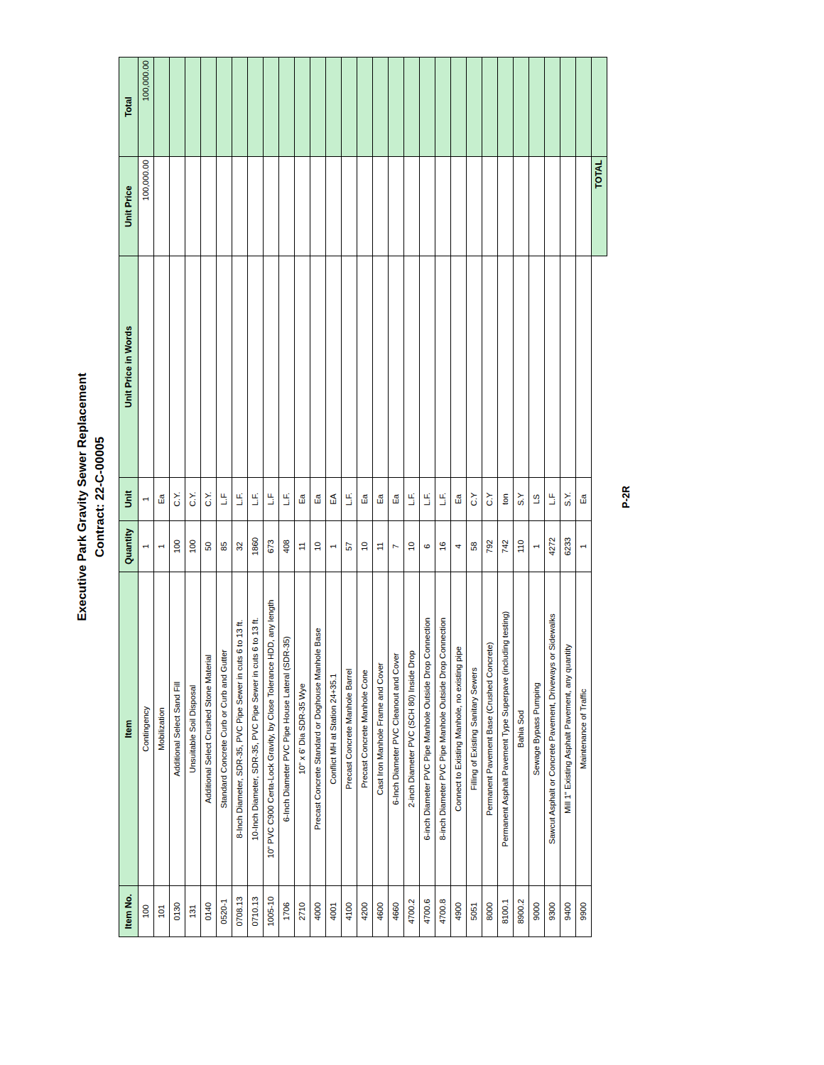Executive Park Gravity Sewer Replacement
Contract: 22-C-00005
| Item No. | Item | Quantity | Unit | Unit Price in Words | Unit Price | Total |
| --- | --- | --- | --- | --- | --- | --- |
| 100 | Contingency | 1 | 1 | | 100,000.00 | 100,000.00 |
| 101 | Mobilization | 1 | Ea | | | |
| 0130 | Additional Select Sand Fill | 100 | C.Y. | | | |
| 131 | Unsuitable Soil Disposal | 100 | C.Y. | | | |
| 0140 | Additional Select Crushed Stone Material | 50 | C.Y. | | | |
| 0520-1 | Standard Concrete Curb or Curb and Gutter | 85 | L.F | | | |
| 0708.13 | 8-Inch Diameter, SDR-35, PVC Pipe Sewer in cuts 6 to 13 ft. | 32 | L.F. | | | |
| 0710.13 | 10-Inch Diameter, SDR-35, PVC Pipe Sewer in cuts 6 to 13 ft. | 1860 | L.F. | | | |
| 1005-10 | 10" PVC C900 Certa-Lock Gravity, by Close Tolerance HDD, any length | 673 | L.F | | | |
| 1706 | 6-Inch Diameter PVC Pipe House Lateral (SDR-35) | 408 | L.F. | | | |
| 2710 | 10" x 6' Dia SDR-35 Wye | 11 | Ea | | | |
| 4000 | Precast Concrete Standard or Doghouse Manhole Base | 10 | Ea | | | |
| 4001 | Conflict MH at Station 24+35.1 | 1 | EA | | | |
| 4100 | Precast Concrete Manhole Barrel | 57 | L.F. | | | |
| 4200 | Precast Concrete Manhole Cone | 10 | Ea | | | |
| 4600 | Cast Iron Manhole Frame and Cover | 11 | Ea | | | |
| 4660 | 6-Inch Diameter PVC Cleanout and Cover | 7 | Ea | | | |
| 4700.2 | 2-inch Diameter PVC (SCH 80) Inside Drop | 10 | L.F. | | | |
| 4700.6 | 6-inch Diameter PVC Pipe Manhole Outside Drop Connection | 6 | L.F. | | | |
| 4700.8 | 8-inch Diameter PVC Pipe Manhole Outside Drop Connection | 16 | L.F. | | | |
| 4900 | Connect to Existing Manhole, no existing pipe | 4 | Ea | | | |
| 5051 | Filling of Existing Sanitary Sewers | 58 | C.Y | | | |
| 8000 | Permanent Pavement Base (Crushed Concrete) | 792 | C.Y | | | |
| 8100.1 | Permanent Asphalt Pavement Type Superpave (including testing) | 742 | ton | | | |
| 8900.2 | Bahia Sod | 110 | S.Y | | | |
| 9000 | Sewage Bypass Pumping | 1 | LS | | | |
| 9300 | Sawcut Asphalt or Concrete Pavement, Driveways or Sidewalks | 4272 | L.F | | | |
| 9400 | Mill 1" Existing Asphalt Pavement, any quantity | 6233 | S.Y. | | | |
| 9900 | Maintenance of Traffic | 1 | Ea | | | |
| | TOTAL | |
P-2R